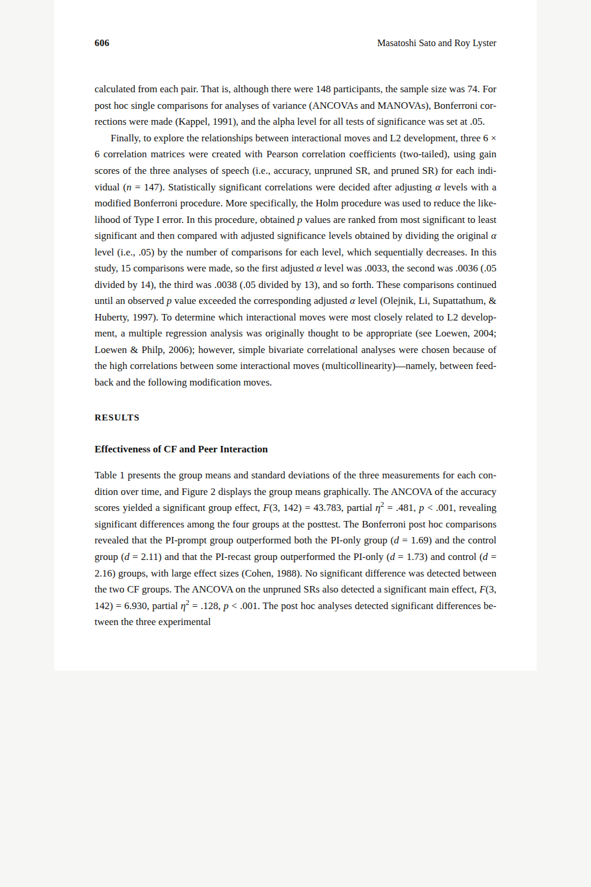606 Masatoshi Sato and Roy Lyster
calculated from each pair. That is, although there were 148 participants, the sample size was 74. For post hoc single comparisons for analyses of variance (ANCOVAs and MANOVAs), Bonferroni corrections were made (Kappel, 1991), and the alpha level for all tests of significance was set at .05.
Finally, to explore the relationships between interactional moves and L2 development, three 6 × 6 correlation matrices were created with Pearson correlation coefficients (two-tailed), using gain scores of the three analyses of speech (i.e., accuracy, unpruned SR, and pruned SR) for each individual (n = 147). Statistically significant correlations were decided after adjusting α levels with a modified Bonferroni procedure. More specifically, the Holm procedure was used to reduce the likelihood of Type I error. In this procedure, obtained p values are ranked from most significant to least significant and then compared with adjusted significance levels obtained by dividing the original α level (i.e., .05) by the number of comparisons for each level, which sequentially decreases. In this study, 15 comparisons were made, so the first adjusted α level was .0033, the second was .0036 (.05 divided by 14), the third was .0038 (.05 divided by 13), and so forth. These comparisons continued until an observed p value exceeded the corresponding adjusted α level (Olejnik, Li, Supattathum, & Huberty, 1997). To determine which interactional moves were most closely related to L2 development, a multiple regression analysis was originally thought to be appropriate (see Loewen, 2004; Loewen & Philp, 2006); however, simple bivariate correlational analyses were chosen because of the high correlations between some interactional moves (multicollinearity)—namely, between feedback and the following modification moves.
Results
Effectiveness of CF and Peer Interaction
Table 1 presents the group means and standard deviations of the three measurements for each condition over time, and Figure 2 displays the group means graphically. The ANCOVA of the accuracy scores yielded a significant group effect, F(3, 142) = 43.783, partial η2 = .481, p < .001, revealing significant differences among the four groups at the posttest. The Bonferroni post hoc comparisons revealed that the PI-prompt group outperformed both the PI-only group (d = 1.69) and the control group (d = 2.11) and that the PI-recast group outperformed the PI-only (d = 1.73) and control (d = 2.16) groups, with large effect sizes (Cohen, 1988). No significant difference was detected between the two CF groups. The ANCOVA on the unpruned SRs also detected a significant main effect, F(3, 142) = 6.930, partial η2 = .128, p < .001. The post hoc analyses detected significant differences between the three experimental